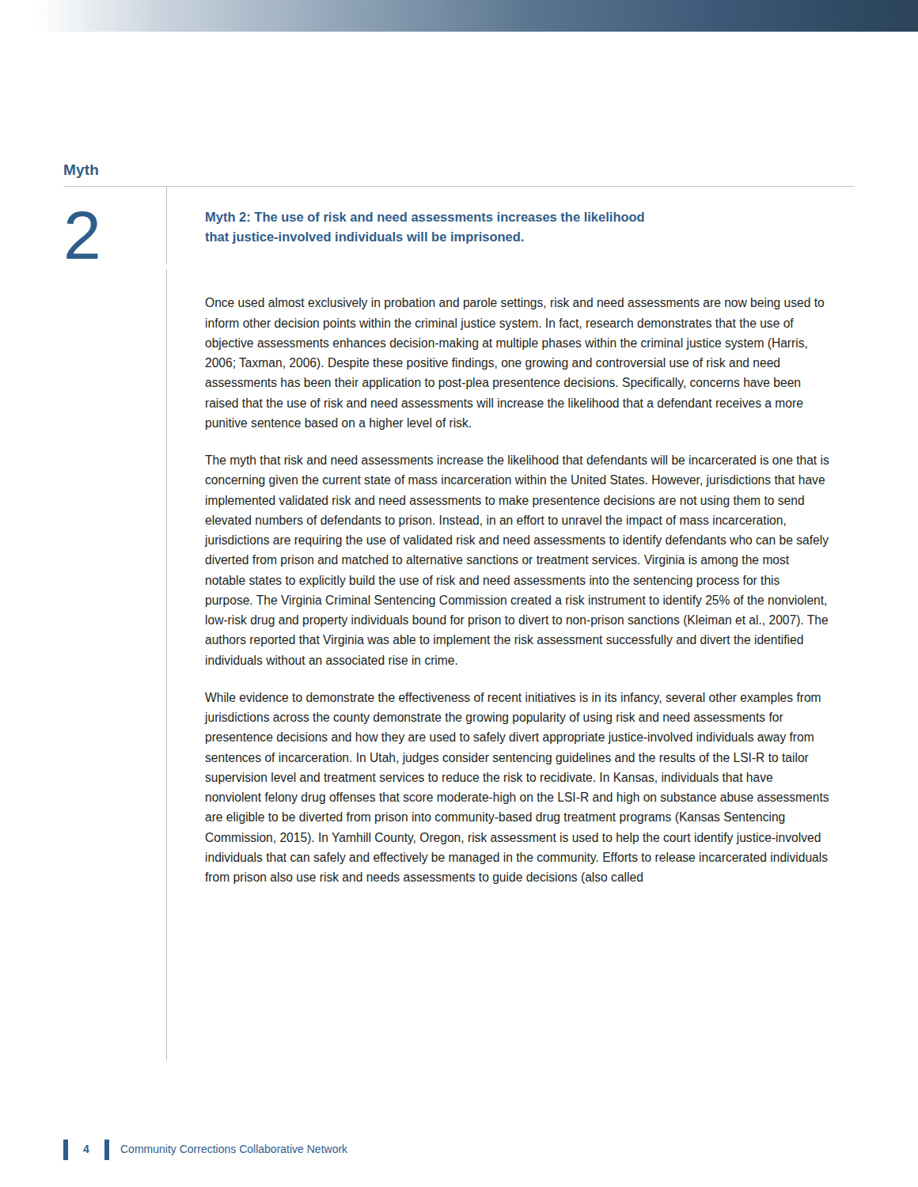Myth
2
Myth 2: The use of risk and need assessments increases the likelihood
that justice-involved individuals will be imprisoned.
Once used almost exclusively in probation and parole settings, risk and need assessments are now being used to inform other decision points within the criminal justice system. In fact, research demonstrates that the use of objective assessments enhances decision-making at multiple phases within the criminal justice system (Harris, 2006; Taxman, 2006). Despite these positive findings, one growing and controversial use of risk and need assessments has been their application to post-plea presentence decisions. Specifically, concerns have been raised that the use of risk and need assessments will increase the likelihood that a defendant receives a more punitive sentence based on a higher level of risk.
The myth that risk and need assessments increase the likelihood that defendants will be incarcerated is one that is concerning given the current state of mass incarceration within the United States. However, jurisdictions that have implemented validated risk and need assessments to make presentence decisions are not using them to send elevated numbers of defendants to prison. Instead, in an effort to unravel the impact of mass incarceration, jurisdictions are requiring the use of validated risk and need assessments to identify defendants who can be safely diverted from prison and matched to alternative sanctions or treatment services. Virginia is among the most notable states to explicitly build the use of risk and need assessments into the sentencing process for this purpose. The Virginia Criminal Sentencing Commission created a risk instrument to identify 25% of the nonviolent, low-risk drug and property individuals bound for prison to divert to non-prison sanctions (Kleiman et al., 2007). The authors reported that Virginia was able to implement the risk assessment successfully and divert the identified individuals without an associated rise in crime.
While evidence to demonstrate the effectiveness of recent initiatives is in its infancy, several other examples from jurisdictions across the county demonstrate the growing popularity of using risk and need assessments for presentence decisions and how they are used to safely divert appropriate justice-involved individuals away from sentences of incarceration. In Utah, judges consider sentencing guidelines and the results of the LSI-R to tailor supervision level and treatment services to reduce the risk to recidivate. In Kansas, individuals that have nonviolent felony drug offenses that score moderate-high on the LSI-R and high on substance abuse assessments are eligible to be diverted from prison into community-based drug treatment programs (Kansas Sentencing Commission, 2015). In Yamhill County, Oregon, risk assessment is used to help the court identify justice-involved individuals that can safely and effectively be managed in the community. Efforts to release incarcerated individuals from prison also use risk and needs assessments to guide decisions (also called
4
Community Corrections Collaborative Network